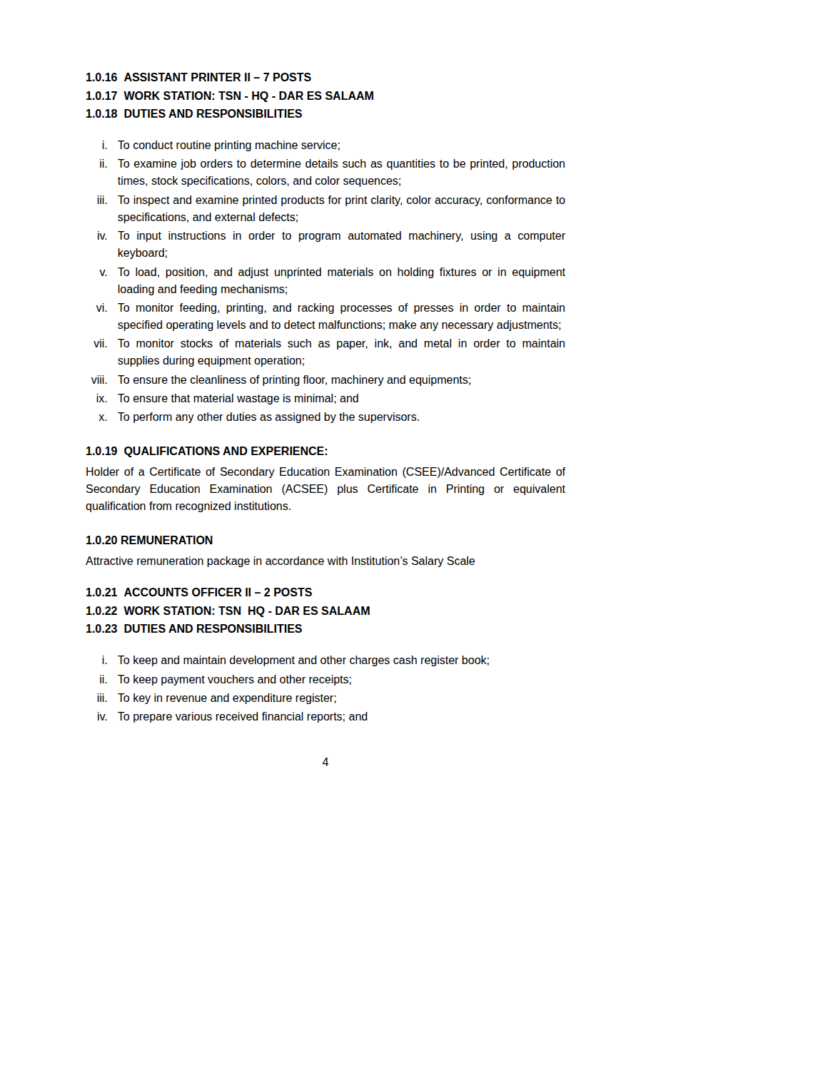1.0.16 ASSISTANT PRINTER II – 7 POSTS
1.0.17 WORK STATION: TSN - HQ - DAR ES SALAAM
1.0.18 DUTIES AND RESPONSIBILITIES
To conduct routine printing machine service;
To examine job orders to determine details such as quantities to be printed, production times, stock specifications, colors, and color sequences;
To inspect and examine printed products for print clarity, color accuracy, conformance to specifications, and external defects;
To input instructions in order to program automated machinery, using a computer keyboard;
To load, position, and adjust unprinted materials on holding fixtures or in equipment loading and feeding mechanisms;
To monitor feeding, printing, and racking processes of presses in order to maintain specified operating levels and to detect malfunctions; make any necessary adjustments;
To monitor stocks of materials such as paper, ink, and metal in order to maintain supplies during equipment operation;
To ensure the cleanliness of printing floor, machinery and equipments;
To ensure that material wastage is minimal; and
To perform any other duties as assigned by the supervisors.
1.0.19 QUALIFICATIONS AND EXPERIENCE:
Holder of a Certificate of Secondary Education Examination (CSEE)/Advanced Certificate of Secondary Education Examination (ACSEE) plus Certificate in Printing or equivalent qualification from recognized institutions.
1.0.20 REMUNERATION
Attractive remuneration package in accordance with Institution’s Salary Scale
1.0.21 ACCOUNTS OFFICER II – 2 POSTS
1.0.22 WORK STATION: TSN HQ - DAR ES SALAAM
1.0.23 DUTIES AND RESPONSIBILITIES
To keep and maintain development and other charges cash register book;
To keep payment vouchers and other receipts;
To key in revenue and expenditure register;
To prepare various received financial reports; and
4